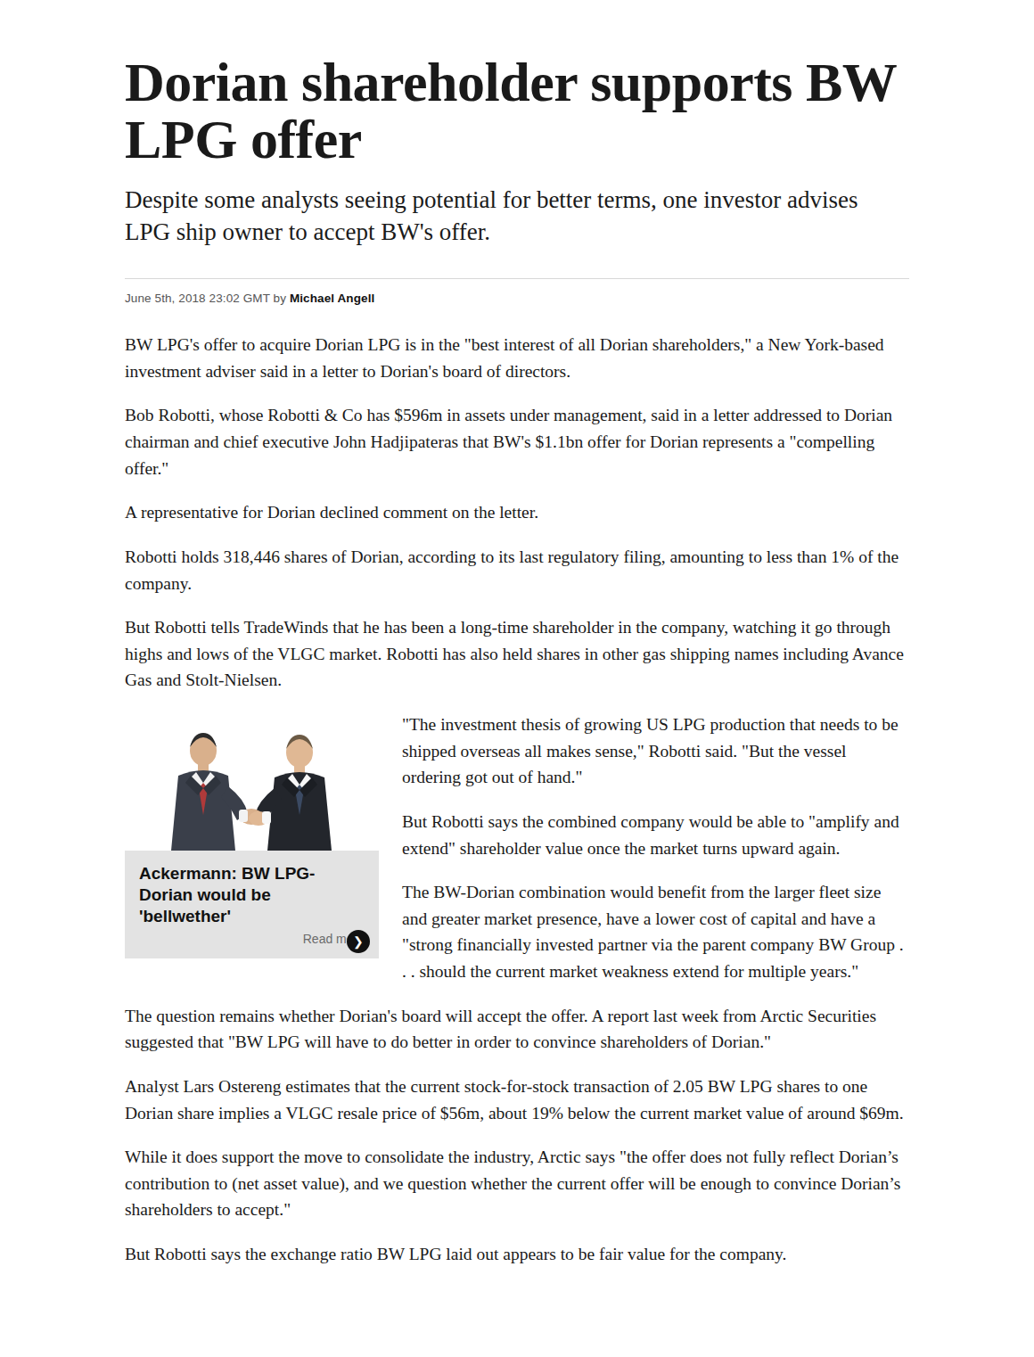Dorian shareholder supports BW LPG offer
Despite some analysts seeing potential for better terms, one investor advises LPG ship owner to accept BW's offer.
June 5th, 2018 23:02 GMT by Michael Angell
BW LPG's offer to acquire Dorian LPG is in the "best interest of all Dorian shareholders," a New York-based investment adviser said in a letter to Dorian's board of directors.
Bob Robotti, whose Robotti & Co has $596m in assets under management, said in a letter addressed to Dorian chairman and chief executive John Hadjipateras that BW's $1.1bn offer for Dorian represents a "compelling offer."
A representative for Dorian declined comment on the letter.
Robotti holds 318,446 shares of Dorian, according to its last regulatory filing, amounting to less than 1% of the company.
But Robotti tells TradeWinds that he has been a long-time shareholder in the company, watching it go through highs and lows of the VLGC market. Robotti has also held shares in other gas shipping names including Avance Gas and Stolt-Nielsen.
Ackermann: BW LPG-Dorian would be 'bellwether'
Read more ❯
"The investment thesis of growing US LPG production that needs to be shipped overseas all makes sense," Robotti said. "But the vessel ordering got out of hand."
But Robotti says the combined company would be able to "amplify and extend" shareholder value once the market turns upward again.
The BW-Dorian combination would benefit from the larger fleet size and greater market presence, have a lower cost of capital and have a "strong financially invested partner via the parent company BW Group . . . should the current market weakness extend for multiple years."
The question remains whether Dorian's board will accept the offer. A report last week from Arctic Securities suggested that "BW LPG will have to do better in order to convince shareholders of Dorian."
Analyst Lars Ostereng estimates that the current stock-for-stock transaction of 2.05 BW LPG shares to one Dorian share implies a VLGC resale price of $56m, about 19% below the current market value of around $69m.
While it does support the move to consolidate the industry, Arctic says "the offer does not fully reflect Dorian’s contribution to (net asset value), and we question whether the current offer will be enough to convince Dorian’s shareholders to accept."
But Robotti says the exchange ratio BW LPG laid out appears to be fair value for the company.